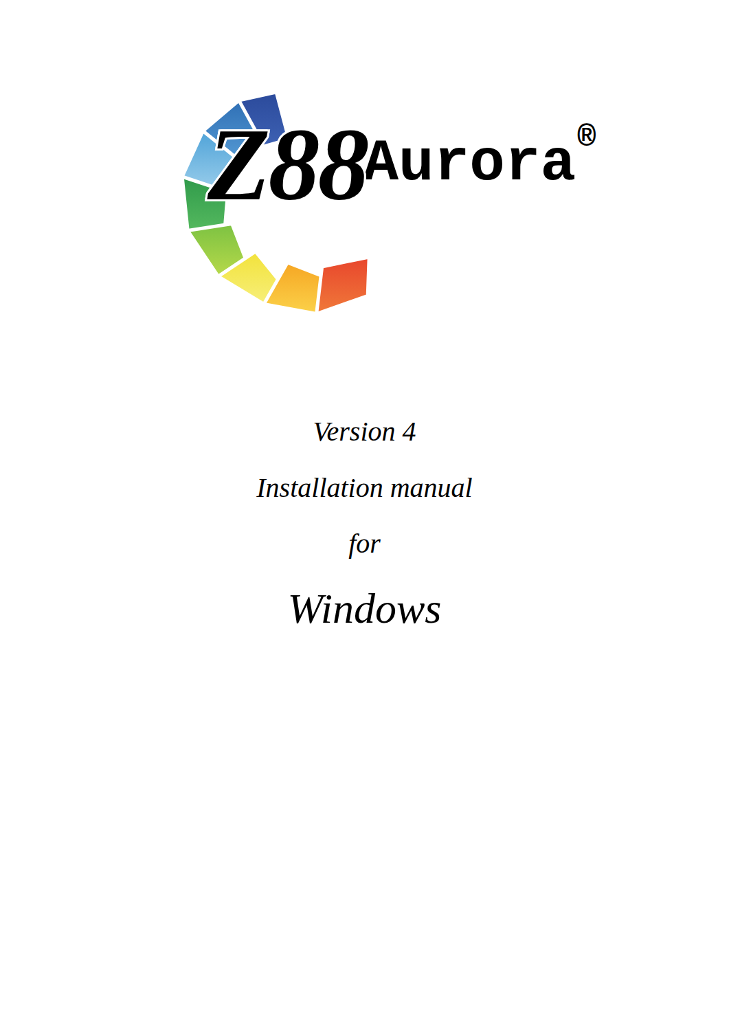Z88 Aurora®
Version 4
Installation manual
for
Windows